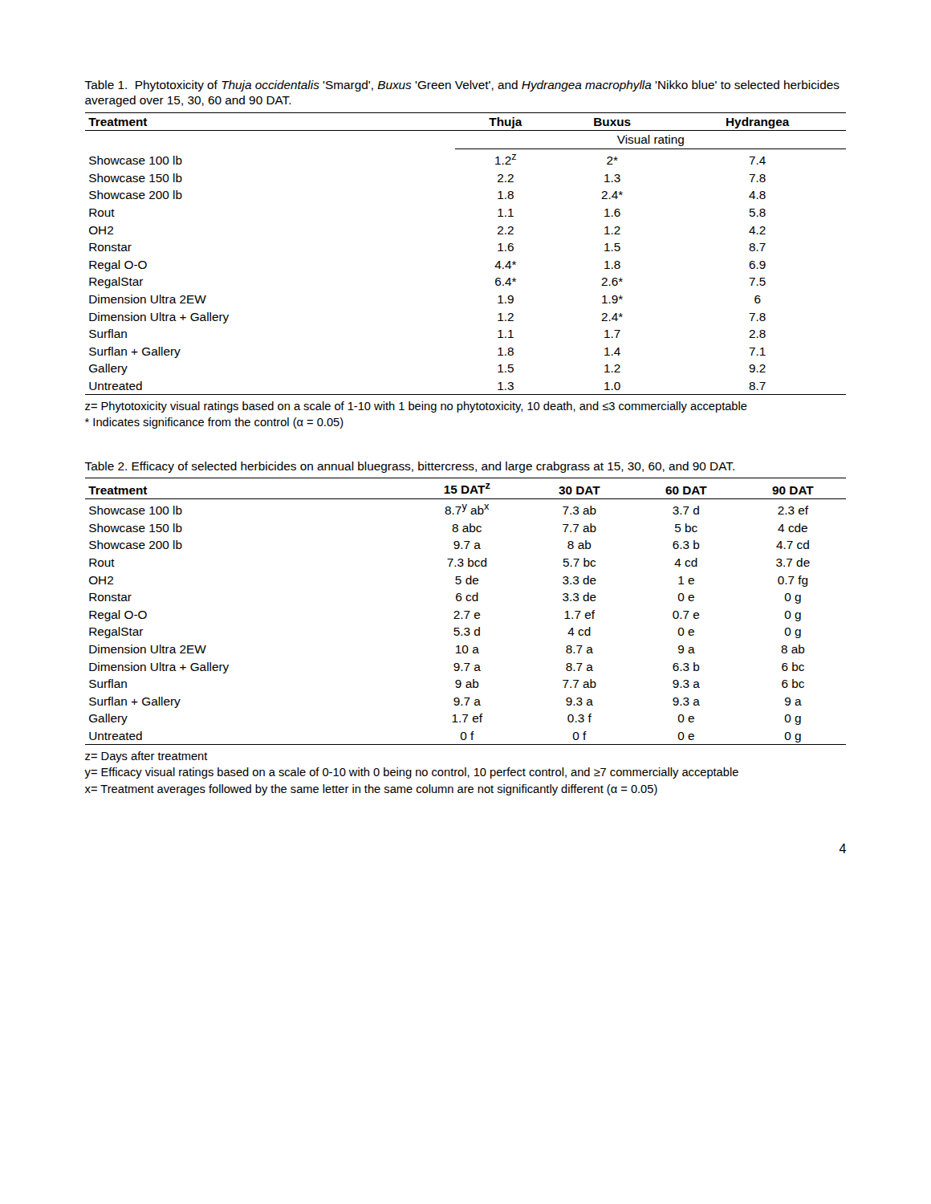Table 1. Phytotoxicity of Thuja occidentalis 'Smargd', Buxus 'Green Velvet', and Hydrangea macrophylla 'Nikko blue' to selected herbicides averaged over 15, 30, 60 and 90 DAT.
| Treatment | Thuja | Buxus | Hydrangea |
| --- | --- | --- | --- |
| | Visual rating |
| Showcase 100 lb | 1.2 z | 2* | 7.4 |
| Showcase 150 lb | 2.2 | 1.3 | 7.8 |
| Showcase 200 lb | 1.8 | 2.4* | 4.8 |
| Rout | 1.1 | 1.6 | 5.8 |
| OH2 | 2.2 | 1.2 | 4.2 |
| Ronstar | 1.6 | 1.5 | 8.7 |
| Regal O-O | 4.4* | 1.8 | 6.9 |
| RegalStar | 6.4* | 2.6* | 7.5 |
| Dimension Ultra 2EW | 1.9 | 1.9* | 6 |
| Dimension Ultra + Gallery | 1.2 | 2.4* | 7.8 |
| Surflan | 1.1 | 1.7 | 2.8 |
| Surflan + Gallery | 1.8 | 1.4 | 7.1 |
| Gallery | 1.5 | 1.2 | 9.2 |
| Untreated | 1.3 | 1.0 | 8.7 |
z= Phytotoxicity visual ratings based on a scale of 1-10 with 1 being no phytotoxicity, 10 death, and ≤3 commercially acceptable
* Indicates significance from the control (α = 0.05)
Table 2. Efficacy of selected herbicides on annual bluegrass, bittercress, and large crabgrass at 15, 30, 60, and 90 DAT.
| Treatment | 15 DAT z | 30 DAT | 60 DAT | 90 DAT |
| --- | --- | --- | --- | --- |
| Showcase 100 lb | 8.7 y ab x | 7.3 ab | 3.7 d | 2.3 ef |
| Showcase 150 lb | 8 abc | 7.7 ab | 5 bc | 4 cde |
| Showcase 200 lb | 9.7 a | 8 ab | 6.3 b | 4.7 cd |
| Rout | 7.3 bcd | 5.7 bc | 4 cd | 3.7 de |
| OH2 | 5 de | 3.3 de | 1 e | 0.7 fg |
| Ronstar | 6 cd | 3.3 de | 0 e | 0 g |
| Regal O-O | 2.7 e | 1.7 ef | 0.7 e | 0 g |
| RegalStar | 5.3 d | 4 cd | 0 e | 0 g |
| Dimension Ultra 2EW | 10 a | 8.7 a | 9 a | 8 ab |
| Dimension Ultra + Gallery | 9.7 a | 8.7 a | 6.3 b | 6 bc |
| Surflan | 9 ab | 7.7 ab | 9.3 a | 6 bc |
| Surflan + Gallery | 9.7 a | 9.3 a | 9.3 a | 9 a |
| Gallery | 1.7 ef | 0.3 f | 0 e | 0 g |
| Untreated | 0 f | 0 f | 0 e | 0 g |
z= Days after treatment
y= Efficacy visual ratings based on a scale of 0-10 with 0 being no control, 10 perfect control, and ≥7 commercially acceptable
x= Treatment averages followed by the same letter in the same column are not significantly different (α = 0.05)
4